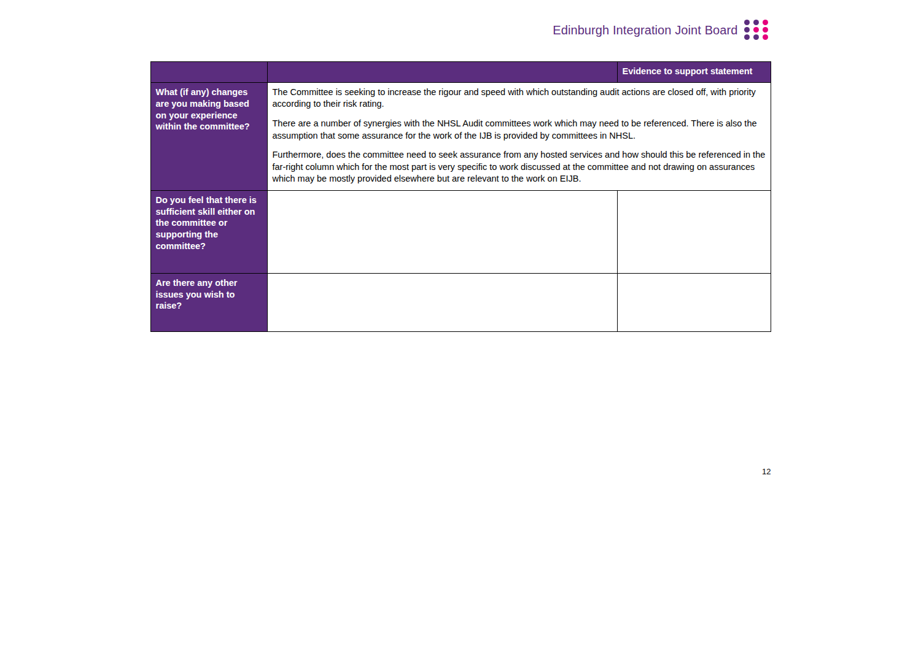Edinburgh Integration Joint Board
| | | Evidence to support statement |
| What (if any) changes are you making based on your experience within the committee? | The Committee is seeking to increase the rigour and speed with which outstanding audit actions are closed off, with priority according to their risk rating. There are a number of synergies with the NHSL Audit committees work which may need to be referenced. There is also the assumption that some assurance for the work of the IJB is provided by committees in NHSL. Furthermore, does the committee need to seek assurance from any hosted services and how should this be referenced in the far-right column which for the most part is very specific to work discussed at the committee and not drawing on assurances which may be mostly provided elsewhere but are relevant to the work on EIJB. |
| Do you feel that there is sufficient skill either on the committee or supporting the committee? | | |
| Are there any other issues you wish to raise? | | |
12